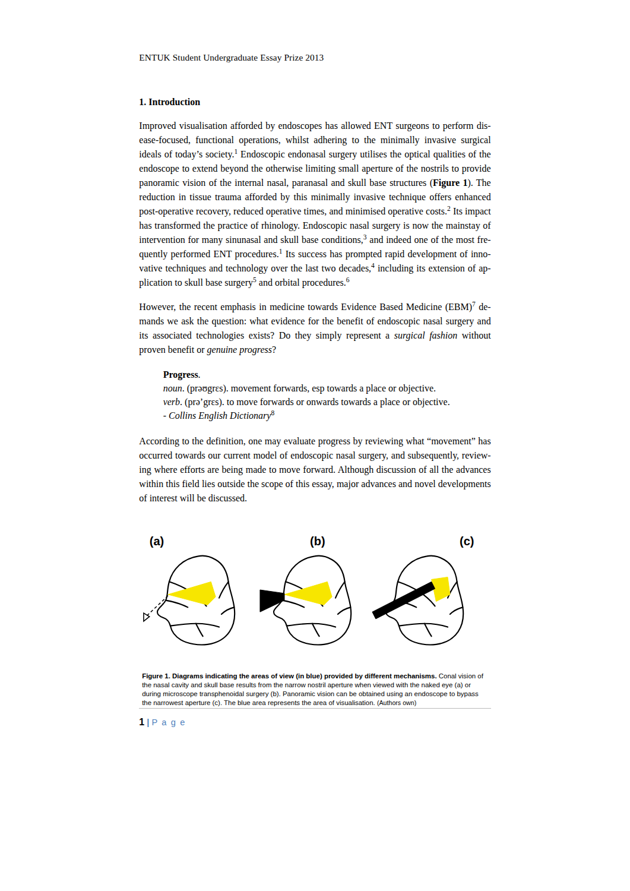ENTUK Student Undergraduate Essay Prize 2013
1. Introduction
Improved visualisation afforded by endoscopes has allowed ENT surgeons to perform disease-focused, functional operations, whilst adhering to the minimally invasive surgical ideals of today’s society.1 Endoscopic endonasal surgery utilises the optical qualities of the endoscope to extend beyond the otherwise limiting small aperture of the nostrils to provide panoramic vision of the internal nasal, paranasal and skull base structures (Figure 1). The reduction in tissue trauma afforded by this minimally invasive technique offers enhanced post-operative recovery, reduced operative times, and minimised operative costs.2 Its impact has transformed the practice of rhinology. Endoscopic nasal surgery is now the mainstay of intervention for many sinunasal and skull base conditions,3 and indeed one of the most frequently performed ENT procedures.1 Its success has prompted rapid development of innovative techniques and technology over the last two decades,4 including its extension of application to skull base surgery5 and orbital procedures.6
However, the recent emphasis in medicine towards Evidence Based Medicine (EBM)7 demands we ask the question: what evidence for the benefit of endoscopic nasal surgery and its associated technologies exists? Do they simply represent a surgical fashion without proven benefit or genuine progress?
Progress. noun. (prəʊgrɛs). movement forwards, esp towards a place or objective. verb. (prə’grɛs). to move forwards or onwards towards a place or objective. - Collins English Dictionary8
According to the definition, one may evaluate progress by reviewing what “movement” has occurred towards our current model of endoscopic nasal surgery, and subsequently, reviewing where efforts are being made to move forward. Although discussion of all the advances within this field lies outside the scope of this essay, major advances and novel developments of interest will be discussed.
(a)
(b)
(c)
Figure 1. Diagrams indicating the areas of view (in blue) provided by different mechanisms. Conal vision of the nasal cavity and skull base results from the narrow nostril aperture when viewed with the naked eye (a) or during microscope transphenoidal surgery (b). Panoramic vision can be obtained using an endoscope to bypass the narrowest aperture (c). The blue area represents the area of visualisation. (Authors own)
1 | P a g e